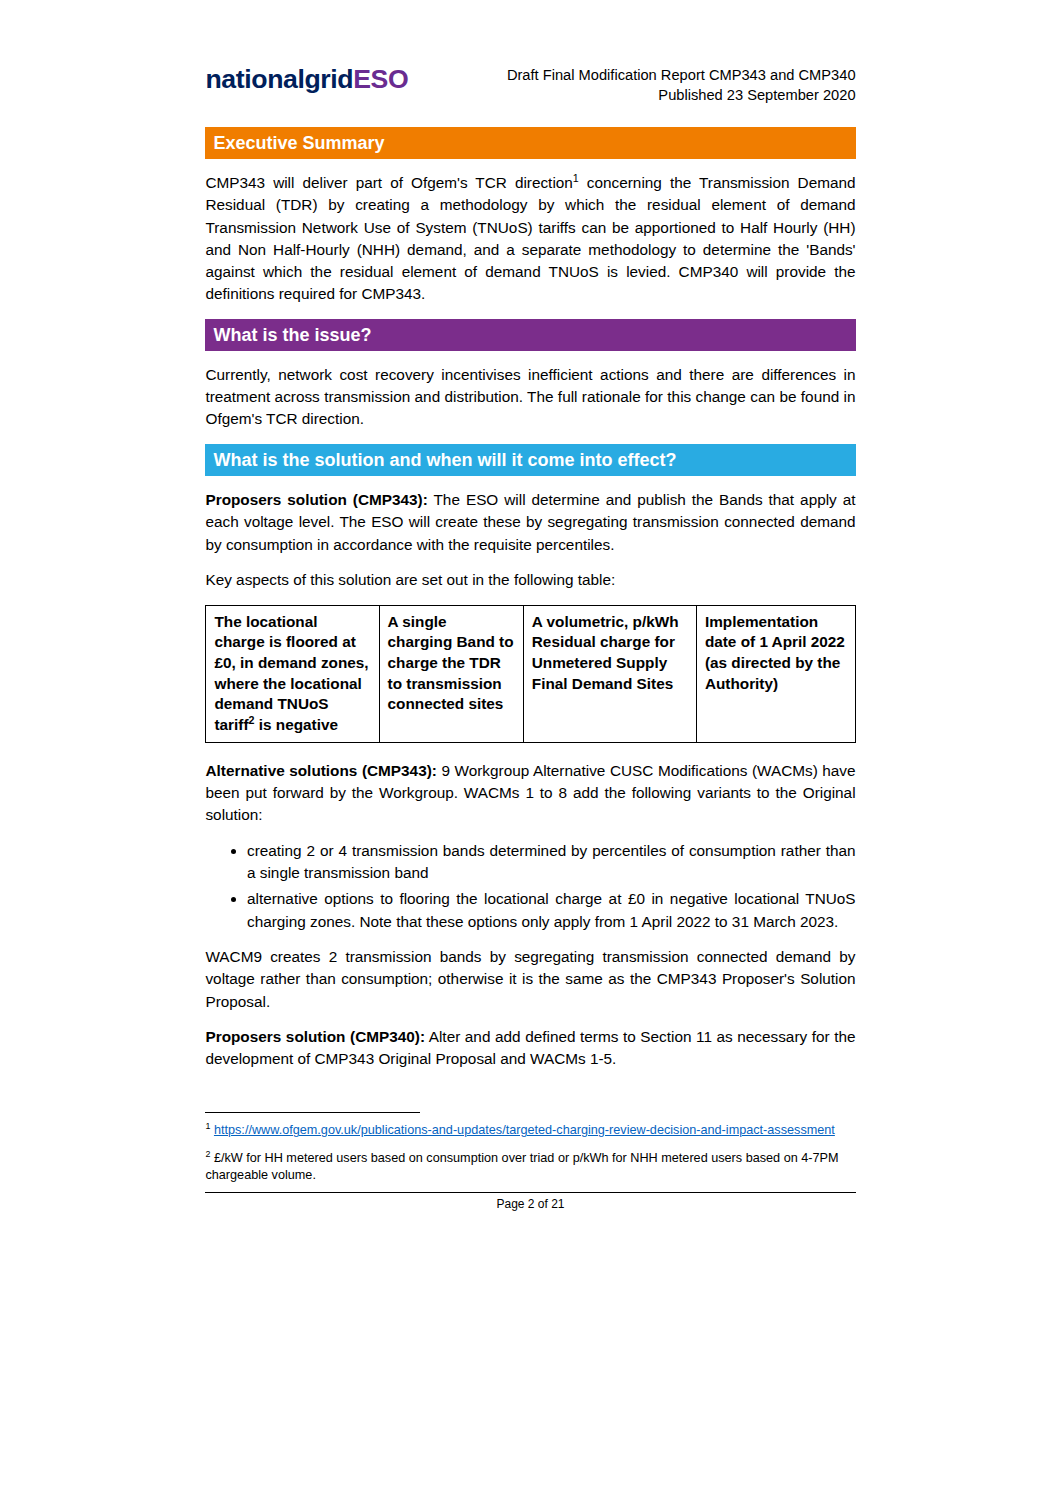national grid ESO
Draft Final Modification Report CMP343 and CMP340
Published 23 September 2020
Executive Summary
CMP343 will deliver part of Ofgem's TCR direction1 concerning the Transmission Demand Residual (TDR) by creating a methodology by which the residual element of demand Transmission Network Use of System (TNUoS) tariffs can be apportioned to Half Hourly (HH) and Non Half-Hourly (NHH) demand, and a separate methodology to determine the 'Bands' against which the residual element of demand TNUoS is levied. CMP340 will provide the definitions required for CMP343.
What is the issue?
Currently, network cost recovery incentivises inefficient actions and there are differences in treatment across transmission and distribution. The full rationale for this change can be found in Ofgem's TCR direction.
What is the solution and when will it come into effect?
Proposers solution (CMP343): The ESO will determine and publish the Bands that apply at each voltage level. The ESO will create these by segregating transmission connected demand by consumption in accordance with the requisite percentiles.
Key aspects of this solution are set out in the following table:
| The locational charge is floored at £0, in demand zones, where the locational demand TNUoS tariff 2 is negative | A single charging Band to charge the TDR to transmission connected sites | A volumetric, p/kWh Residual charge for Unmetered Supply Final Demand Sites | Implementation date of 1 April 2022 (as directed by the Authority) |
Alternative solutions (CMP343): 9 Workgroup Alternative CUSC Modifications (WACMs) have been put forward by the Workgroup. WACMs 1 to 8 add the following variants to the Original solution:
creating 2 or 4 transmission bands determined by percentiles of consumption rather than a single transmission band
alternative options to flooring the locational charge at £0 in negative locational TNUoS charging zones. Note that these options only apply from 1 April 2022 to 31 March 2023.
WACM9 creates 2 transmission bands by segregating transmission connected demand by voltage rather than consumption; otherwise it is the same as the CMP343 Proposer's Solution Proposal.
Proposers solution (CMP340): Alter and add defined terms to Section 11 as necessary for the development of CMP343 Original Proposal and WACMs 1-5.
1 https://www.ofgem.gov.uk/publications-and-updates/targeted-charging-review-decision-and-impact-assessment
2 £/kW for HH metered users based on consumption over triad or p/kWh for NHH metered users based on 4-7PM chargeable volume.
Page 2 of 21